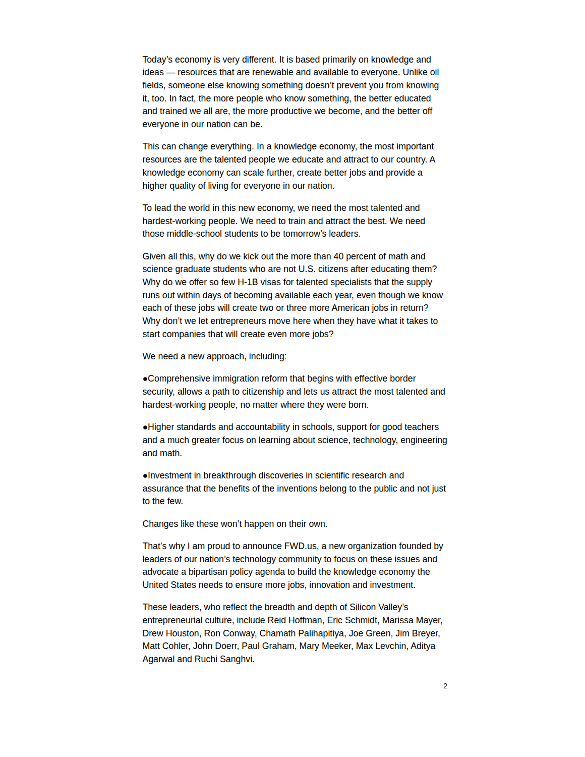Today’s economy is very different. It is based primarily on knowledge and ideas — resources that are renewable and available to everyone. Unlike oil fields, someone else knowing something doesn’t prevent you from knowing it, too. In fact, the more people who know something, the better educated and trained we all are, the more productive we become, and the better off everyone in our nation can be.
This can change everything. In a knowledge economy, the most important resources are the talented people we educate and attract to our country. A knowledge economy can scale further, create better jobs and provide a higher quality of living for everyone in our nation.
To lead the world in this new economy, we need the most talented and hardest-working people. We need to train and attract the best. We need those middle-school students to be tomorrow’s leaders.
Given all this, why do we kick out the more than 40 percent of math and science graduate students who are not U.S. citizens after educating them? Why do we offer so few H-1B visas for talented specialists that the supply runs out within days of becoming available each year, even though we know each of these jobs will create two or three more American jobs in return? Why don’t we let entrepreneurs move here when they have what it takes to start companies that will create even more jobs?
We need a new approach, including:
●Comprehensive immigration reform that begins with effective border security, allows a path to citizenship and lets us attract the most talented and hardest-working people, no matter where they were born.
●Higher standards and accountability in schools, support for good teachers and a much greater focus on learning about science, technology, engineering and math.
●Investment in breakthrough discoveries in scientific research and assurance that the benefits of the inventions belong to the public and not just to the few.
Changes like these won’t happen on their own.
That’s why I am proud to announce FWD.us, a new organization founded by leaders of our nation’s technology community to focus on these issues and advocate a bipartisan policy agenda to build the knowledge economy the United States needs to ensure more jobs, innovation and investment.
These leaders, who reflect the breadth and depth of Silicon Valley’s entrepreneurial culture, include Reid Hoffman, Eric Schmidt, Marissa Mayer, Drew Houston, Ron Conway, Chamath Palihapitiya, Joe Green, Jim Breyer, Matt Cohler, John Doerr, Paul Graham, Mary Meeker, Max Levchin, Aditya Agarwal and Ruchi Sanghvi.
2